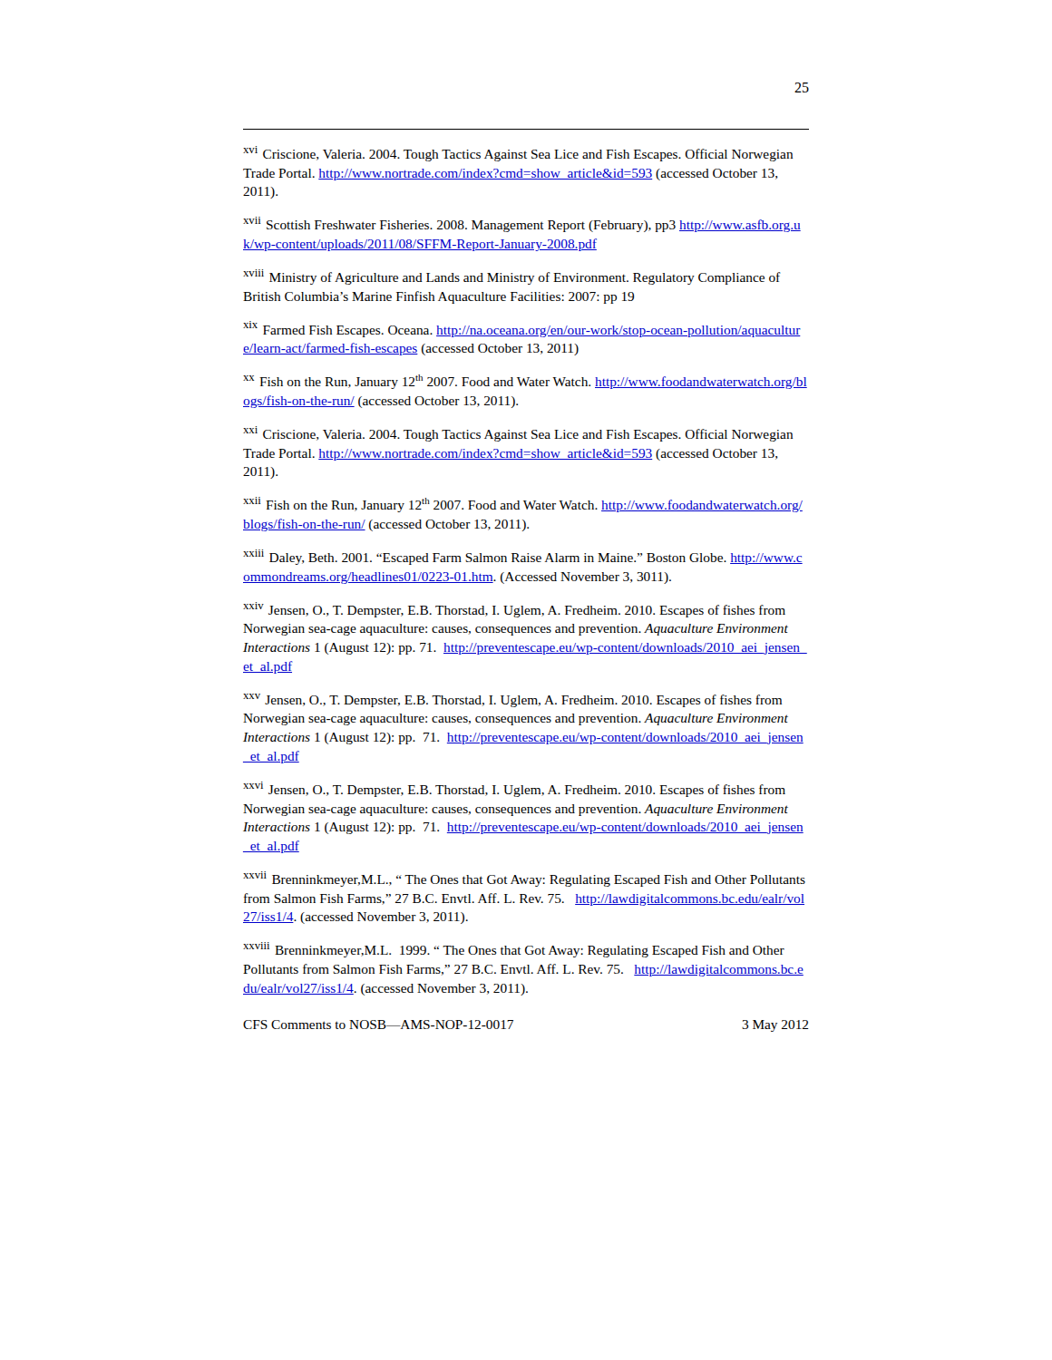25
xvi Criscione, Valeria. 2004. Tough Tactics Against Sea Lice and Fish Escapes. Official Norwegian Trade Portal. http://www.nortrade.com/index?cmd=show_article&id=593 (accessed October 13, 2011).
xvii Scottish Freshwater Fisheries. 2008. Management Report (February), pp3 http://www.asfb.org.uk/wp-content/uploads/2011/08/SFFM-Report-January-2008.pdf
xviii Ministry of Agriculture and Lands and Ministry of Environment. Regulatory Compliance of British Columbia’s Marine Finfish Aquaculture Facilities: 2007: pp 19
xix Farmed Fish Escapes. Oceana. http://na.oceana.org/en/our-work/stop-ocean-pollution/aquaculture/learn-act/farmed-fish-escapes (accessed October 13, 2011)
xx Fish on the Run, January 12th 2007. Food and Water Watch. http://www.foodandwaterwatch.org/blogs/fish-on-the-run/ (accessed October 13, 2011).
xxi Criscione, Valeria. 2004. Tough Tactics Against Sea Lice and Fish Escapes. Official Norwegian Trade Portal. http://www.nortrade.com/index?cmd=show_article&id=593 (accessed October 13, 2011).
xxii Fish on the Run, January 12th 2007. Food and Water Watch. http://www.foodandwaterwatch.org/blogs/fish-on-the-run/ (accessed October 13, 2011).
xxiii Daley, Beth. 2001. “Escaped Farm Salmon Raise Alarm in Maine.” Boston Globe. http://www.commondreams.org/headlines01/0223-01.htm. (Accessed November 3, 3011).
xxiv Jensen, O., T. Dempster, E.B. Thorstad, I. Uglem, A. Fredheim. 2010. Escapes of fishes from Norwegian sea-cage aquaculture: causes, consequences and prevention. Aquaculture Environment Interactions 1 (August 12): pp. 71. http://preventescape.eu/wp-content/downloads/2010_aei_jensen_et_al.pdf
xxv Jensen, O., T. Dempster, E.B. Thorstad, I. Uglem, A. Fredheim. 2010. Escapes of fishes from Norwegian sea-cage aquaculture: causes, consequences and prevention. Aquaculture Environment Interactions 1 (August 12): pp. 71. http://preventescape.eu/wp-content/downloads/2010_aei_jensen_et_al.pdf
xxvi Jensen, O., T. Dempster, E.B. Thorstad, I. Uglem, A. Fredheim. 2010. Escapes of fishes from Norwegian sea-cage aquaculture: causes, consequences and prevention. Aquaculture Environment Interactions 1 (August 12): pp. 71. http://preventescape.eu/wp-content/downloads/2010_aei_jensen_et_al.pdf
xxvii Brenninkmeyer,M.L., “ The Ones that Got Away: Regulating Escaped Fish and Other Pollutants from Salmon Fish Farms,” 27 B.C. Envtl. Aff. L. Rev. 75. http://lawdigitalcommons.bc.edu/ealr/vol27/iss1/4. (accessed November 3, 2011).
xxviii Brenninkmeyer,M.L. 1999. “ The Ones that Got Away: Regulating Escaped Fish and Other Pollutants from Salmon Fish Farms,” 27 B.C. Envtl. Aff. L. Rev. 75. http://lawdigitalcommons.bc.edu/ealr/vol27/iss1/4. (accessed November 3, 2011).
CFS Comments to NOSB—AMS-NOP-12-0017 3 May 2012